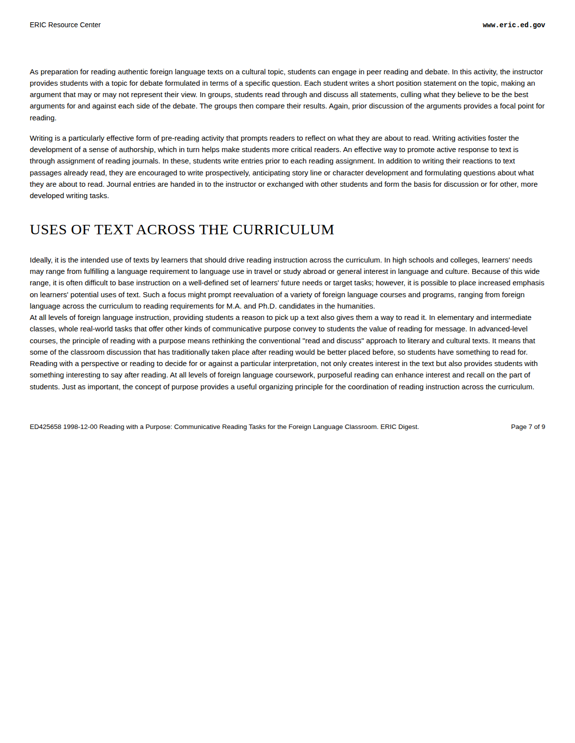ERIC Resource Center
www.eric.ed.gov
As preparation for reading authentic foreign language texts on a cultural topic, students can engage in peer reading and debate. In this activity, the instructor provides students with a topic for debate formulated in terms of a specific question. Each student writes a short position statement on the topic, making an argument that may or may not represent their view. In groups, students read through and discuss all statements, culling what they believe to be the best arguments for and against each side of the debate. The groups then compare their results. Again, prior discussion of the arguments provides a focal point for reading.
Writing is a particularly effective form of pre-reading activity that prompts readers to reflect on what they are about to read. Writing activities foster the development of a sense of authorship, which in turn helps make students more critical readers. An effective way to promote active response to text is through assignment of reading journals. In these, students write entries prior to each reading assignment. In addition to writing their reactions to text passages already read, they are encouraged to write prospectively, anticipating story line or character development and formulating questions about what they are about to read. Journal entries are handed in to the instructor or exchanged with other students and form the basis for discussion or for other, more developed writing tasks.
USES OF TEXT ACROSS THE CURRICULUM
Ideally, it is the intended use of texts by learners that should drive reading instruction across the curriculum. In high schools and colleges, learners' needs may range from fulfilling a language requirement to language use in travel or study abroad or general interest in language and culture. Because of this wide range, it is often difficult to base instruction on a well-defined set of learners' future needs or target tasks; however, it is possible to place increased emphasis on learners' potential uses of text. Such a focus might prompt reevaluation of a variety of foreign language courses and programs, ranging from foreign language across the curriculum to reading requirements for M.A. and Ph.D. candidates in the humanities.
At all levels of foreign language instruction, providing students a reason to pick up a text also gives them a way to read it. In elementary and intermediate classes, whole real-world tasks that offer other kinds of communicative purpose convey to students the value of reading for message. In advanced-level courses, the principle of reading with a purpose means rethinking the conventional "read and discuss" approach to literary and cultural texts. It means that some of the classroom discussion that has traditionally taken place after reading would be better placed before, so students have something to read for. Reading with a perspective or reading to decide for or against a particular interpretation, not only creates interest in the text but also provides students with something interesting to say after reading. At all levels of foreign language coursework, purposeful reading can enhance interest and recall on the part of students. Just as important, the concept of purpose provides a useful organizing principle for the coordination of reading instruction across the curriculum.
ED425658 1998-12-00 Reading with a Purpose: Communicative Reading Tasks for the Foreign Language Classroom. ERIC Digest.
Page 7 of 9